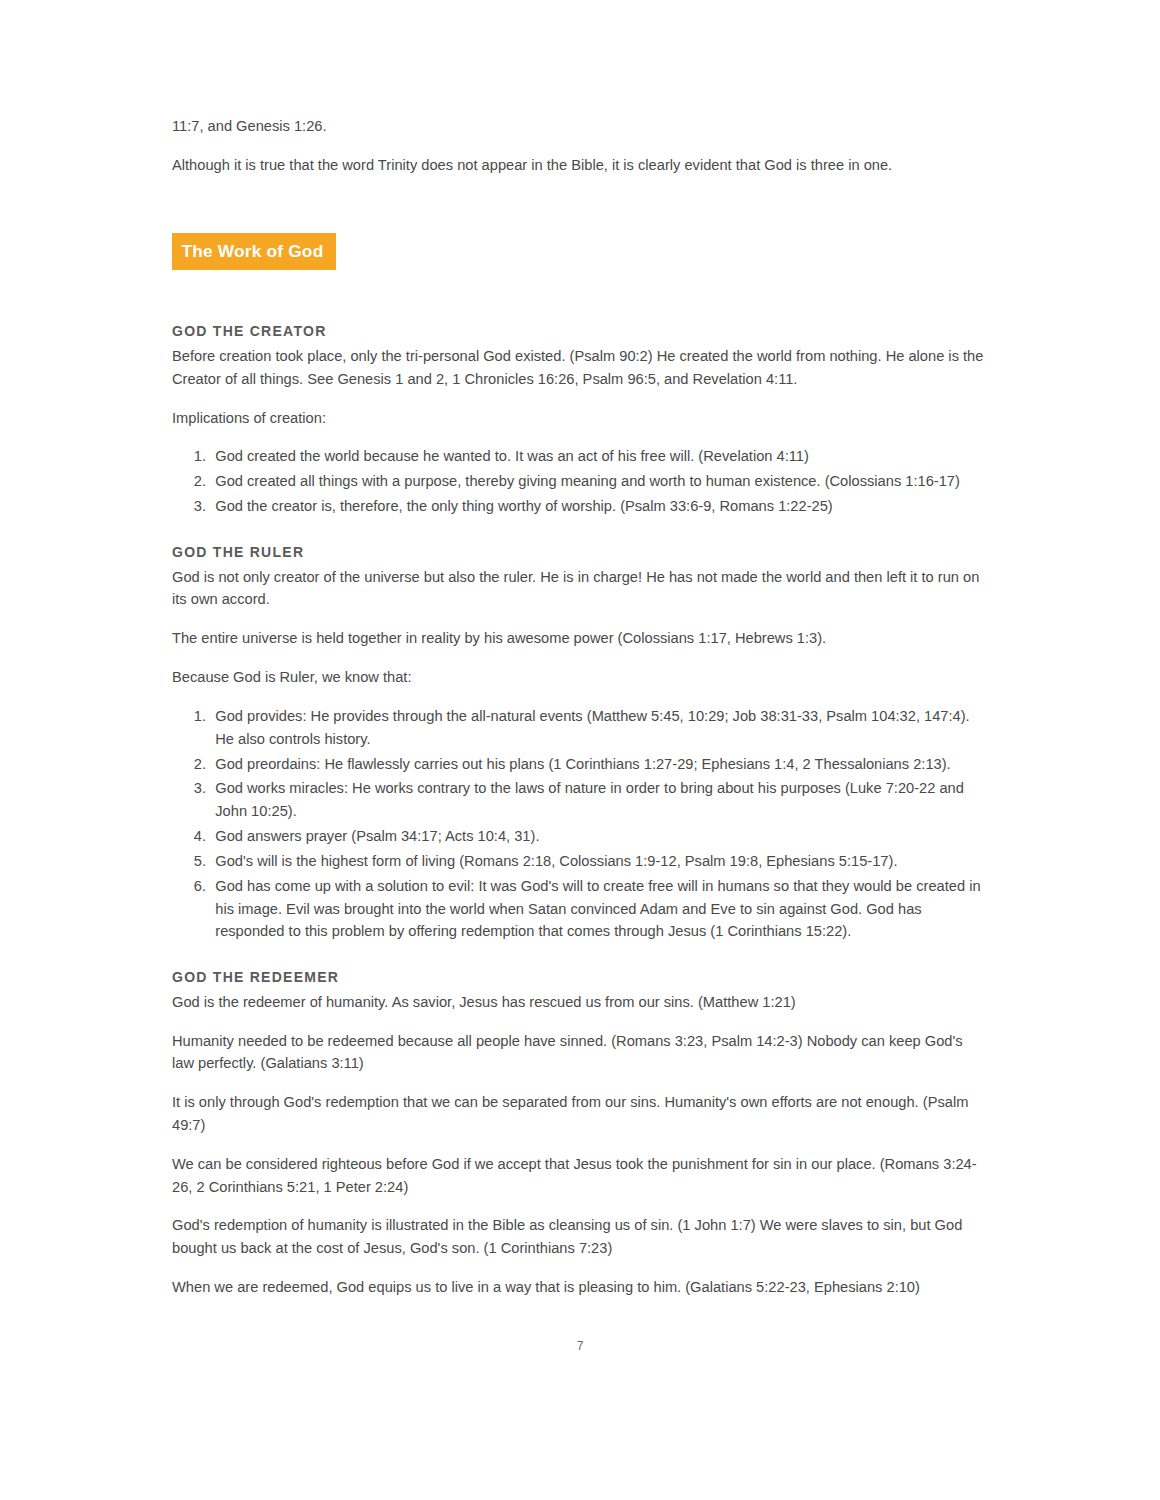11:7, and Genesis 1:26.
Although it is true that the word Trinity does not appear in the Bible, it is clearly evident that God is three in one.
The Work of God
God the Creator
Before creation took place, only the tri-personal God existed. (Psalm 90:2) He created the world from nothing. He alone is the Creator of all things. See Genesis 1 and 2, 1 Chronicles 16:26, Psalm 96:5, and Revelation 4:11.
Implications of creation:
God created the world because he wanted to. It was an act of his free will. (Revelation 4:11)
God created all things with a purpose, thereby giving meaning and worth to human existence. (Colossians 1:16-17)
God the creator is, therefore, the only thing worthy of worship. (Psalm 33:6-9, Romans 1:22-25)
God the Ruler
God is not only creator of the universe but also the ruler. He is in charge! He has not made the world and then left it to run on its own accord.
The entire universe is held together in reality by his awesome power (Colossians 1:17, Hebrews 1:3).
Because God is Ruler, we know that:
God provides: He provides through the all-natural events (Matthew 5:45, 10:29; Job 38:31-33, Psalm 104:32, 147:4). He also controls history.
God preordains: He flawlessly carries out his plans (1 Corinthians 1:27-29; Ephesians 1:4, 2 Thessalonians 2:13).
God works miracles: He works contrary to the laws of nature in order to bring about his purposes (Luke 7:20-22 and John 10:25).
God answers prayer (Psalm 34:17; Acts 10:4, 31).
God's will is the highest form of living (Romans 2:18, Colossians 1:9-12, Psalm 19:8, Ephesians 5:15-17).
God has come up with a solution to evil: It was God's will to create free will in humans so that they would be created in his image. Evil was brought into the world when Satan convinced Adam and Eve to sin against God. God has responded to this problem by offering redemption that comes through Jesus (1 Corinthians 15:22).
God the Redeemer
God is the redeemer of humanity. As savior, Jesus has rescued us from our sins. (Matthew 1:21)
Humanity needed to be redeemed because all people have sinned. (Romans 3:23, Psalm 14:2-3) Nobody can keep God's law perfectly. (Galatians 3:11)
It is only through God's redemption that we can be separated from our sins. Humanity's own efforts are not enough. (Psalm 49:7)
We can be considered righteous before God if we accept that Jesus took the punishment for sin in our place. (Romans 3:24-26, 2 Corinthians 5:21, 1 Peter 2:24)
God's redemption of humanity is illustrated in the Bible as cleansing us of sin. (1 John 1:7) We were slaves to sin, but God bought us back at the cost of Jesus, God's son. (1 Corinthians 7:23)
When we are redeemed, God equips us to live in a way that is pleasing to him. (Galatians 5:22-23, Ephesians 2:10)
7